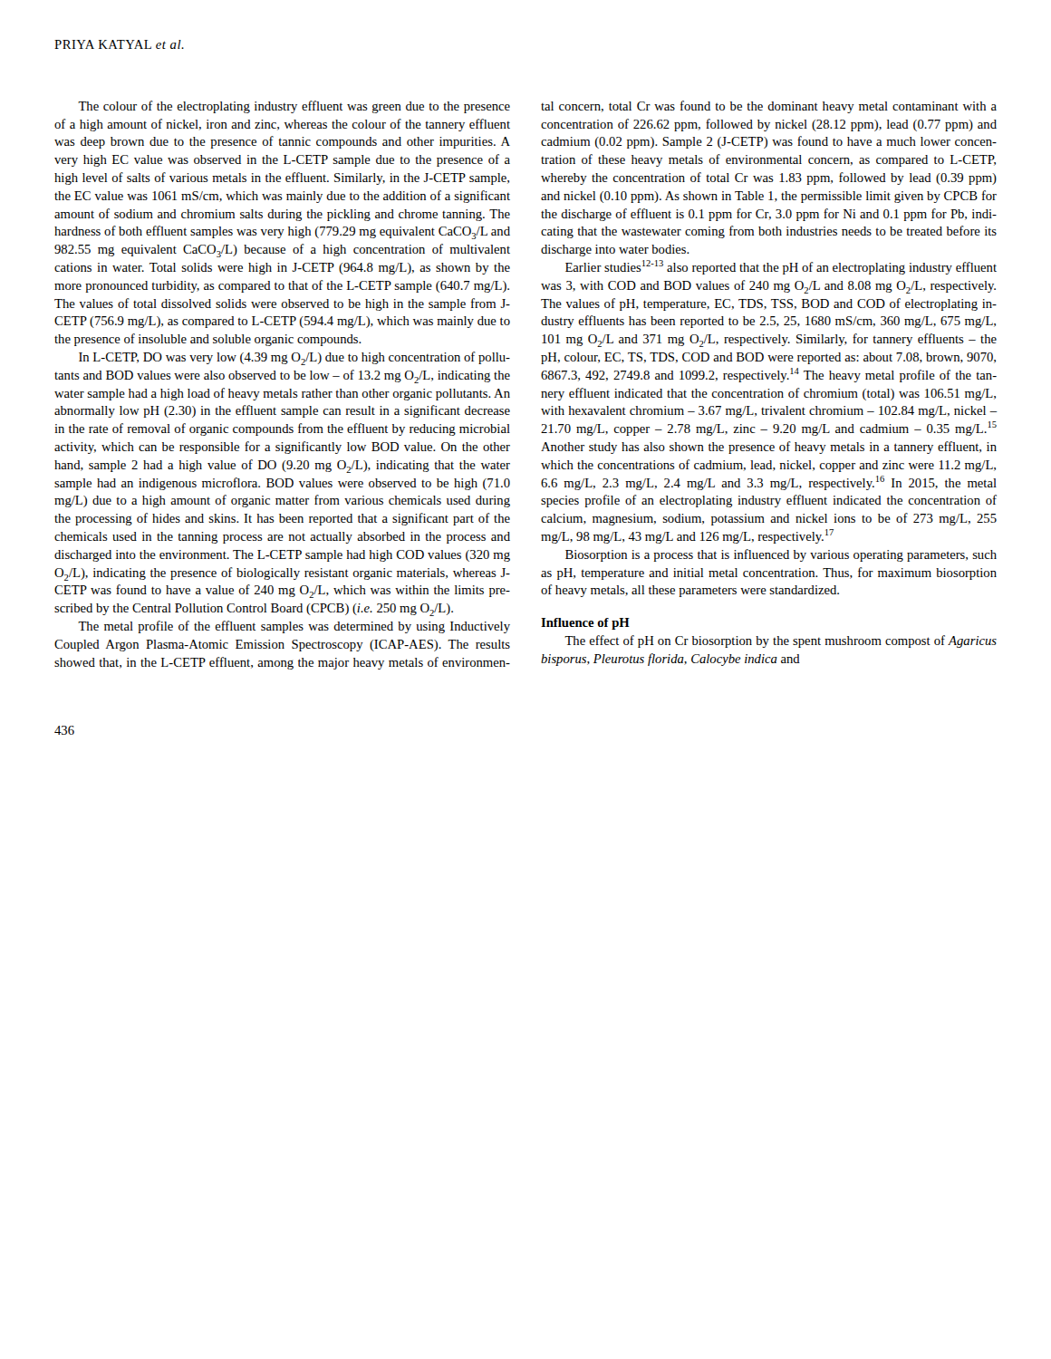PRIYA KATYAL et al.
The colour of the electroplating industry effluent was green due to the presence of a high amount of nickel, iron and zinc, whereas the colour of the tannery effluent was deep brown due to the presence of tannic compounds and other impurities. A very high EC value was observed in the L-CETP sample due to the presence of a high level of salts of various metals in the effluent. Similarly, in the J-CETP sample, the EC value was 1061 mS/cm, which was mainly due to the addition of a significant amount of sodium and chromium salts during the pickling and chrome tanning. The hardness of both effluent samples was very high (779.29 mg equivalent CaCO3/L and 982.55 mg equivalent CaCO3/L) because of a high concentration of multivalent cations in water. Total solids were high in J-CETP (964.8 mg/L), as shown by the more pronounced turbidity, as compared to that of the L-CETP sample (640.7 mg/L). The values of total dissolved solids were observed to be high in the sample from J-CETP (756.9 mg/L), as compared to L-CETP (594.4 mg/L), which was mainly due to the presence of insoluble and soluble organic compounds.
In L-CETP, DO was very low (4.39 mg O2/L) due to high concentration of pollutants and BOD values were also observed to be low – of 13.2 mg O2/L, indicating the water sample had a high load of heavy metals rather than other organic pollutants. An abnormally low pH (2.30) in the effluent sample can result in a significant decrease in the rate of removal of organic compounds from the effluent by reducing microbial activity, which can be responsible for a significantly low BOD value. On the other hand, sample 2 had a high value of DO (9.20 mg O2/L), indicating that the water sample had an indigenous microflora. BOD values were observed to be high (71.0 mg/L) due to a high amount of organic matter from various chemicals used during the processing of hides and skins. It has been reported that a significant part of the chemicals used in the tanning process are not actually absorbed in the process and discharged into the environment. The L-CETP sample had high COD values (320 mg O2/L), indicating the presence of biologically resistant organic materials, whereas J-CETP was found to have a value of 240 mg O2/L, which was within the limits prescribed by the Central Pollution Control Board (CPCB) (i.e. 250 mg O2/L).
The metal profile of the effluent samples was determined by using Inductively Coupled Argon Plasma-Atomic Emission Spectroscopy (ICAP-AES). The results showed that, in the L-CETP effluent, among the major heavy metals of environmental concern, total Cr was found to be the dominant heavy metal contaminant with a concentration of 226.62 ppm, followed by nickel (28.12 ppm), lead (0.77 ppm) and cadmium (0.02 ppm). Sample 2 (J-CETP) was found to have a much lower concentration of these heavy metals of environmental concern, as compared to L-CETP, whereby the concentration of total Cr was 1.83 ppm, followed by lead (0.39 ppm) and nickel (0.10 ppm). As shown in Table 1, the permissible limit given by CPCB for the discharge of effluent is 0.1 ppm for Cr, 3.0 ppm for Ni and 0.1 ppm for Pb, indicating that the wastewater coming from both industries needs to be treated before its discharge into water bodies.
Earlier studies12-13 also reported that the pH of an electroplating industry effluent was 3, with COD and BOD values of 240 mg O2/L and 8.08 mg O2/L, respectively. The values of pH, temperature, EC, TDS, TSS, BOD and COD of electroplating industry effluents has been reported to be 2.5, 25, 1680 mS/cm, 360 mg/L, 675 mg/L, 101 mg O2/L and 371 mg O2/L, respectively. Similarly, for tannery effluents – the pH, colour, EC, TS, TDS, COD and BOD were reported as: about 7.08, brown, 9070, 6867.3, 492, 2749.8 and 1099.2, respectively.14 The heavy metal profile of the tannery effluent indicated that the concentration of chromium (total) was 106.51 mg/L, with hexavalent chromium – 3.67 mg/L, trivalent chromium – 102.84 mg/L, nickel – 21.70 mg/L, copper – 2.78 mg/L, zinc – 9.20 mg/L and cadmium – 0.35 mg/L.15 Another study has also shown the presence of heavy metals in a tannery effluent, in which the concentrations of cadmium, lead, nickel, copper and zinc were 11.2 mg/L, 6.6 mg/L, 2.3 mg/L, 2.4 mg/L and 3.3 mg/L, respectively.16 In 2015, the metal species profile of an electroplating industry effluent indicated the concentration of calcium, magnesium, sodium, potassium and nickel ions to be of 273 mg/L, 255 mg/L, 98 mg/L, 43 mg/L and 126 mg/L, respectively.17
Biosorption is a process that is influenced by various operating parameters, such as pH, temperature and initial metal concentration. Thus, for maximum biosorption of heavy metals, all these parameters were standardized.
Influence of pH
The effect of pH on Cr biosorption by the spent mushroom compost of Agaricus bisporus, Pleurotus florida, Calocybe indica and
436